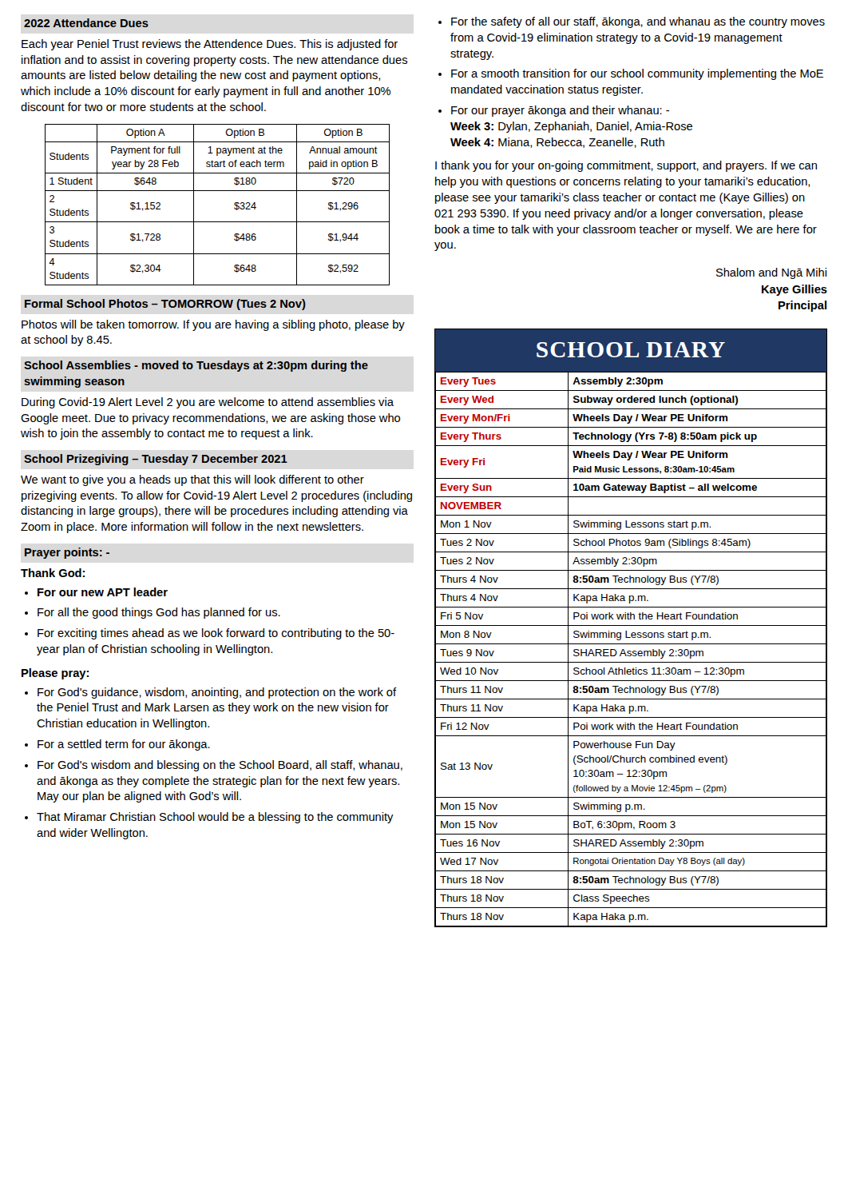2022 Attendance Dues
Each year Peniel Trust reviews the Attendence Dues. This is adjusted for inflation and to assist in covering property costs. The new attendance dues amounts are listed below detailing the new cost and payment options, which include a 10% discount for early payment in full and another 10% discount for two or more students at the school.
| | Option A | Option B | Option B |
| --- | --- | --- | --- |
| Students | Payment for full year by 28 Feb | 1 payment at the start of each term | Annual amount paid in option B |
| 1 Student | $648 | $180 | $720 |
| 2 Students | $1,152 | $324 | $1,296 |
| 3 Students | $1,728 | $486 | $1,944 |
| 4 Students | $2,304 | $648 | $2,592 |
Formal School Photos – TOMORROW (Tues 2 Nov)
Photos will be taken tomorrow. If you are having a sibling photo, please by at school by 8.45.
School Assemblies - moved to Tuesdays at 2:30pm during the swimming season
During Covid-19 Alert Level 2 you are welcome to attend assemblies via Google meet. Due to privacy recommendations, we are asking those who wish to join the assembly to contact me to request a link.
School Prizegiving – Tuesday 7 December 2021
We want to give you a heads up that this will look different to other prizegiving events. To allow for Covid-19 Alert Level 2 procedures (including distancing in large groups), there will be procedures including attending via Zoom in place. More information will follow in the next newsletters.
Prayer points: -
Thank God:
For our new APT leader
For all the good things God has planned for us.
For exciting times ahead as we look forward to contributing to the 50-year plan of Christian schooling in Wellington.
Please pray:
For God's guidance, wisdom, anointing, and protection on the work of the Peniel Trust and Mark Larsen as they work on the new vision for Christian education in Wellington.
For a settled term for our ākonga.
For God's wisdom and blessing on the School Board, all staff, whanau, and ākonga as they complete the strategic plan for the next few years. May our plan be aligned with God’s will.
That Miramar Christian School would be a blessing to the community and wider Wellington.
For the safety of all our staff, ākonga, and whanau as the country moves from a Covid-19 elimination strategy to a Covid-19 management strategy.
For a smooth transition for our school community implementing the MoE mandated vaccination status register.
For our prayer ākonga and their whanau: -
Week 3: Dylan, Zephaniah, Daniel, Amia-Rose
Week 4: Miana, Rebecca, Zeanelle, Ruth
I thank you for your on-going commitment, support, and prayers. If we can help you with questions or concerns relating to your tamariki’s education, please see your tamariki’s class teacher or contact me (Kaye Gillies) on 021 293 5390. If you need privacy and/or a longer conversation, please book a time to talk with your classroom teacher or myself. We are here for you.
Shalom and Ngā Mihi
Kaye Gillies
Principal
SCHOOL DIARY
| Every Tues | Assembly 2:30pm |
| Every Wed | Subway ordered lunch (optional) |
| Every Mon/Fri | Wheels Day / Wear PE Uniform |
| Every Thurs | Technology (Yrs 7-8) 8:50am pick up |
| Every Fri | Wheels Day / Wear PE Uniform Paid Music Lessons, 8:30am-10:45am |
| Every Sun | 10am Gateway Baptist – all welcome |
| NOVEMBER | |
| Mon 1 Nov | Swimming Lessons start p.m. |
| Tues 2 Nov | School Photos 9am (Siblings 8:45am) |
| Tues 2 Nov | Assembly 2:30pm |
| Thurs 4 Nov | 8:50am Technology Bus (Y7/8) |
| Thurs 4 Nov | Kapa Haka p.m. |
| Fri 5 Nov | Poi work with the Heart Foundation |
| Mon 8 Nov | Swimming Lessons start p.m. |
| Tues 9 Nov | SHARED Assembly 2:30pm |
| Wed 10 Nov | School Athletics 11:30am – 12:30pm |
| Thurs 11 Nov | 8:50am Technology Bus (Y7/8) |
| Thurs 11 Nov | Kapa Haka p.m. |
| Fri 12 Nov | Poi work with the Heart Foundation |
| Sat 13 Nov | Powerhouse Fun Day (School/Church combined event) 10:30am – 12:30pm (followed by a Movie 12:45pm – (2pm) |
| Mon 15 Nov | Swimming p.m. |
| Mon 15 Nov | BoT, 6:30pm, Room 3 |
| Tues 16 Nov | SHARED Assembly 2:30pm |
| Wed 17 Nov | Rongotai Orientation Day Y8 Boys (all day) |
| Thurs 18 Nov | 8:50am Technology Bus (Y7/8) |
| Thurs 18 Nov | Class Speeches |
| Thurs 18 Nov | Kapa Haka p.m. |